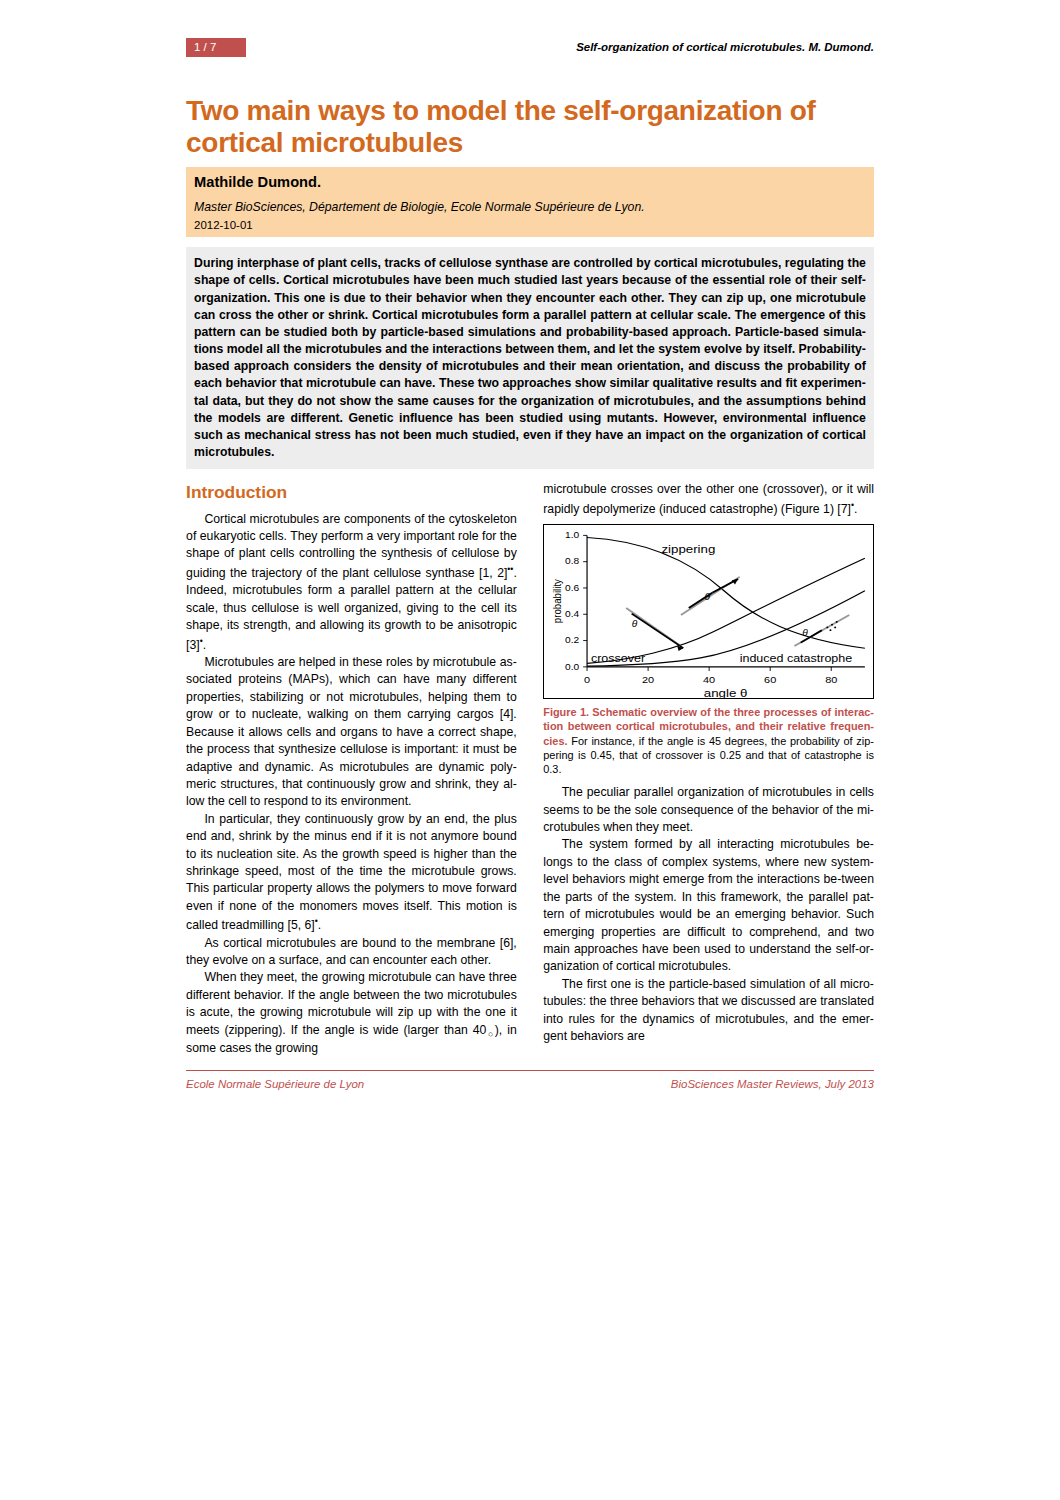1 / 7
Self-organization of cortical microtubules. M. Dumond.
Two main ways to model the self-organization of cortical microtubules
Mathilde Dumond.
Master BioSciences, Département de Biologie, Ecole Normale Supérieure de Lyon.
2012-10-01
During interphase of plant cells, tracks of cellulose synthase are controlled by cortical microtubules, regulating the shape of cells. Cortical microtubules have been much studied last years because of the essential role of their self-organization. This one is due to their behavior when they encounter each other. They can zip up, one microtubule can cross the other or shrink. Cortical microtubules form a parallel pattern at cellular scale. The emergence of this pattern can be studied both by particle-based simulations and probability-based approach. Particle-based simulations model all the microtubules and the interactions between them, and let the system evolve by itself. Probability-based approach considers the density of microtubules and their mean orientation, and discuss the probability of each behavior that microtubule can have. These two approaches show similar qualitative results and fit experimental data, but they do not show the same causes for the organization of microtubules, and the assumptions behind the models are different. Genetic influence has been studied using mutants. However, environmental influence such as mechanical stress has not been much studied, even if they have an impact on the organization of cortical microtubules.
Introduction
Cortical microtubules are components of the cytoskeleton of eukaryotic cells. They perform a very important role for the shape of plant cells controlling the synthesis of cellulose by guiding the trajectory of the plant cellulose synthase [1, 2]••. Indeed, microtubules form a parallel pattern at the cellular scale, thus cellulose is well organized, giving to the cell its shape, its strength, and allowing its growth to be anisotropic [3]•.
Microtubules are helped in these roles by microtubule associated proteins (MAPs), which can have many different properties, stabilizing or not microtubules, helping them to grow or to nucleate, walking on them carrying cargos [4]. Because it allows cells and organs to have a correct shape, the process that synthesize cellulose is important: it must be adaptive and dynamic. As microtubules are dynamic polymeric structures, that continuously grow and shrink, they allow the cell to respond to its environment.
In particular, they continuously grow by an end, the plus end and, shrink by the minus end if it is not anymore bound to its nucleation site. As the growth speed is higher than the shrinkage speed, most of the time the microtubule grows. This particular property allows the polymers to move forward even if none of the monomers moves itself. This motion is called treadmilling [5, 6]•.
As cortical microtubules are bound to the membrane [6], they evolve on a surface, and can encounter each other.
When they meet, the growing microtubule can have three different behavior. If the angle between the two microtubules is acute, the growing microtubule will zip up with the one it meets (zippering). If the angle is wide (larger than 40○), in some cases the growing
microtubule crosses over the other one (crossover), or it will rapidly depolymerize (induced catastrophe) (Figure 1) [7]•.
0.0 0.2 0.4 0.6 0.8 1.0 0 20 40 60 80 probability angle θ zippering crossover induced catastrophe θ θ θ
Figure 1. Schematic overview of the three processes of interaction between cortical microtubules, and their relative frequencies. For instance, if the angle is 45 degrees, the probability of zippering is 0.45, that of crossover is 0.25 and that of catastrophe is 0.3.
The peculiar parallel organization of microtubules in cells seems to be the sole consequence of the behavior of the microtubules when they meet.
The system formed by all interacting microtubules belongs to the class of complex systems, where new system- level behaviors might emerge from the interactions be-tween the parts of the system. In this framework, the parallel pattern of microtubules would be an emerging behavior. Such emerging properties are difficult to comprehend, and two main approaches have been used to understand the self-organization of cortical microtubules.
The first one is the particle-based simulation of all microtubules: the three behaviors that we discussed are translated into rules for the dynamics of microtubules, and the emergent behaviors are
Ecole Normale Supérieure de Lyon
BioSciences Master Reviews, July 2013